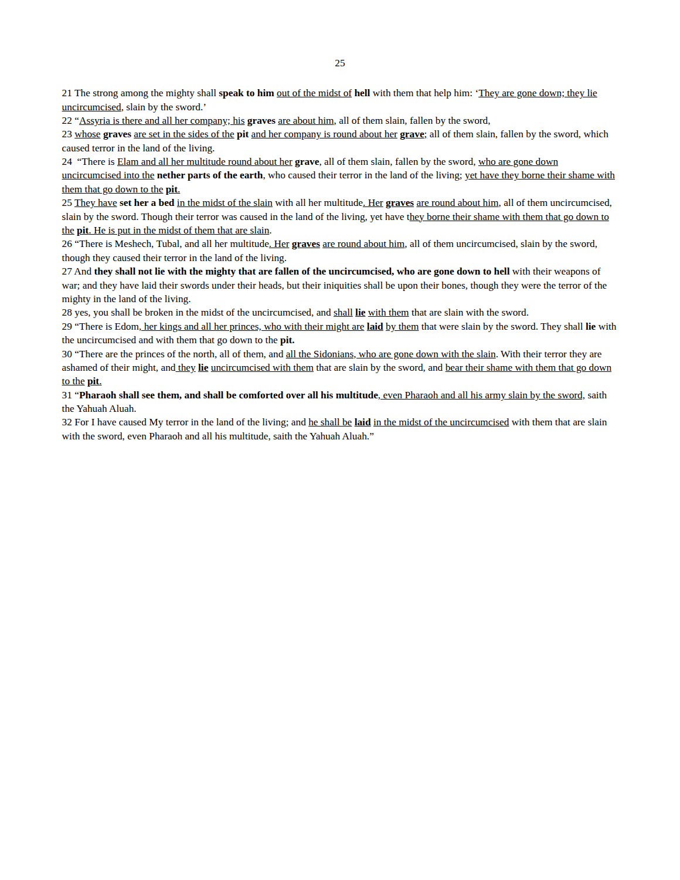25
21 The strong among the mighty shall speak to him out of the midst of hell with them that help him: ‘They are gone down; they lie uncircumcised, slain by the sword.’
22 “Assyria is there and all her company; his graves are about him, all of them slain, fallen by the sword,
23 whose graves are set in the sides of the pit and her company is round about her grave; all of them slain, fallen by the sword, which caused terror in the land of the living.
24 “There is Elam and all her multitude round about her grave, all of them slain, fallen by the sword, who are gone down uncircumcised into the nether parts of the earth, who caused their terror in the land of the living; yet have they borne their shame with them that go down to the pit.
25 They have set her a bed in the midst of the slain with all her multitude. Her graves are round about him, all of them uncircumcised, slain by the sword. Though their terror was caused in the land of the living, yet have they borne their shame with them that go down to the pit. He is put in the midst of them that are slain.
26 “There is Meshech, Tubal, and all her multitude. Her graves are round about him, all of them uncircumcised, slain by the sword, though they caused their terror in the land of the living.
27 And they shall not lie with the mighty that are fallen of the uncircumcised, who are gone down to hell with their weapons of war; and they have laid their swords under their heads, but their iniquities shall be upon their bones, though they were the terror of the mighty in the land of the living.
28 yes, you shall be broken in the midst of the uncircumcised, and shall lie with them that are slain with the sword.
29 “There is Edom, her kings and all her princes, who with their might are laid by them that were slain by the sword. They shall lie with the uncircumcised and with them that go down to the pit.
30 “There are the princes of the north, all of them, and all the Sidonians, who are gone down with the slain. With their terror they are ashamed of their might, and they lie uncircumcised with them that are slain by the sword, and bear their shame with them that go down to the pit.
31 “Pharaoh shall see them, and shall be comforted over all his multitude, even Pharaoh and all his army slain by the sword, saith the Yahuah Aluah.
32 For I have caused My terror in the land of the living; and he shall be laid in the midst of the uncircumcised with them that are slain with the sword, even Pharaoh and all his multitude, saith the Yahuah Aluah.”